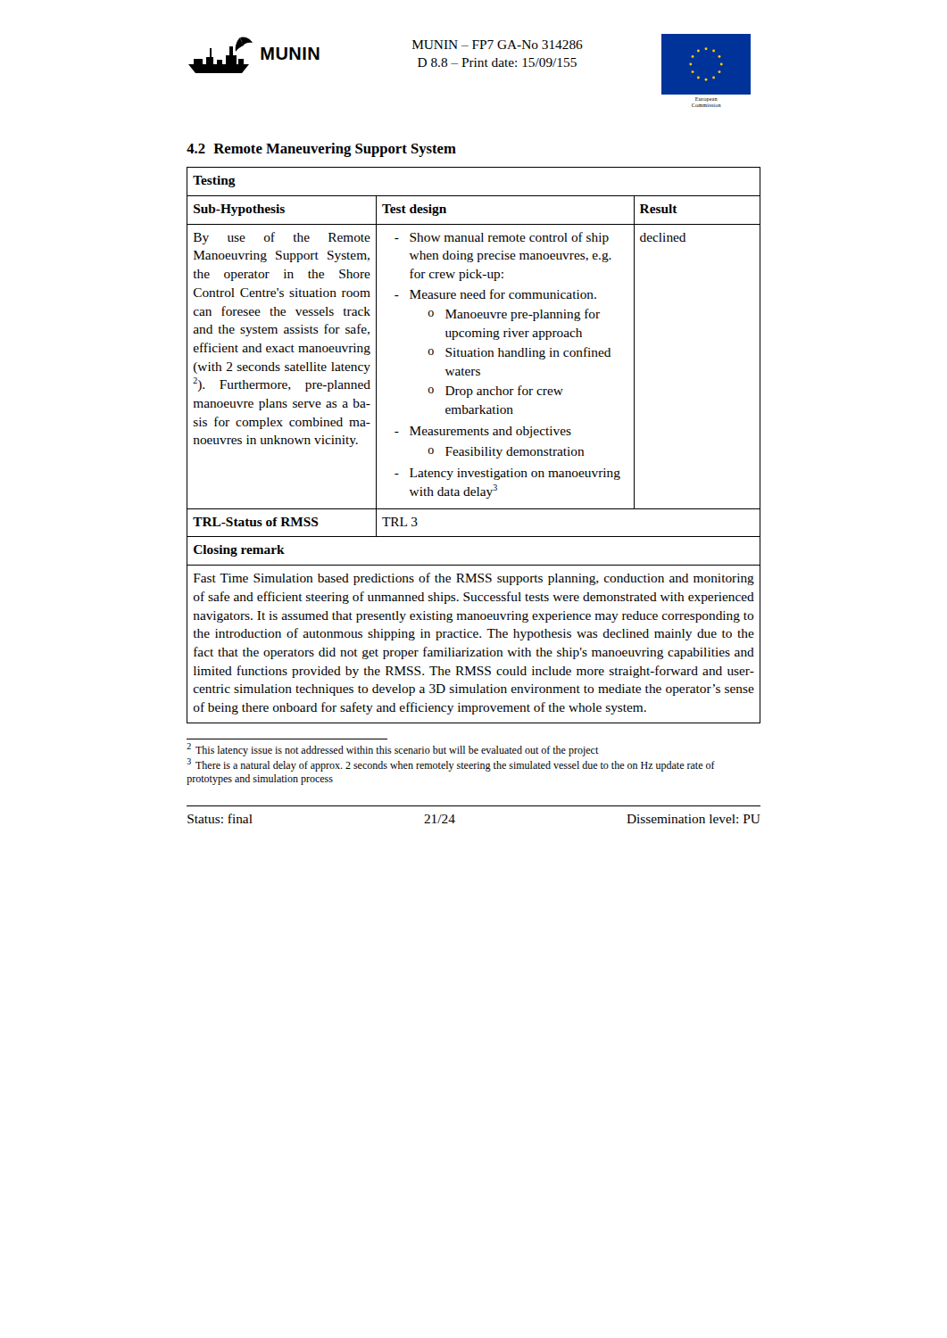MUNIN
MUNIN – FP7 GA-No 314286
D 8.8 – Print date: 15/09/155
European
Commission
4.2 Remote Maneuvering Support System
| Testing |
| Sub-Hypothesis | Test design | Result |
| By use of the Remote Manoeuvring Support System, the operator in the Shore Control Centre's situation room can foresee the vessels track and the system assists for safe, efficient and exact manoeuvring (with 2 seconds satellite latency 2 ). Furthermore, pre-planned manoeuvre plans serve as a basis for complex combined manoeuvres in unknown vicinity. | Show manual remote control of ship when doing precise manoeuvres, e.g. for crew pick-up: Measure need for communication. Manoeuvre pre-planning for upcoming river approach Situation handling in confined waters Drop anchor for crew embarkation Measurements and objectives Feasibility demonstration Latency investigation on manoeuvring with data delay 3 | declined |
| TRL-Status of RMSS | TRL 3 |
| Closing remark |
| Fast Time Simulation based predictions of the RMSS supports planning, conduction and monitoring of safe and efficient steering of unmanned ships. Successful tests were demonstrated with experienced navigators. It is assumed that presently existing manoeuvring experience may reduce corresponding to the introduction of autonmous shipping in practice. The hypothesis was declined mainly due to the fact that the operators did not get proper familiarization with the ship's manoeuvring capabilities and limited functions provided by the RMSS. The RMSS could include more straight-forward and user-centric simulation techniques to develop a 3D simulation environment to mediate the operator’s sense of being there onboard for safety and efficiency improvement of the whole system. |
2 This latency issue is not addressed within this scenario but will be evaluated out of the project
3 There is a natural delay of approx. 2 seconds when remotely steering the simulated vessel due to the on Hz update rate of prototypes and simulation process
Status: final
21/24
Dissemination level: PU